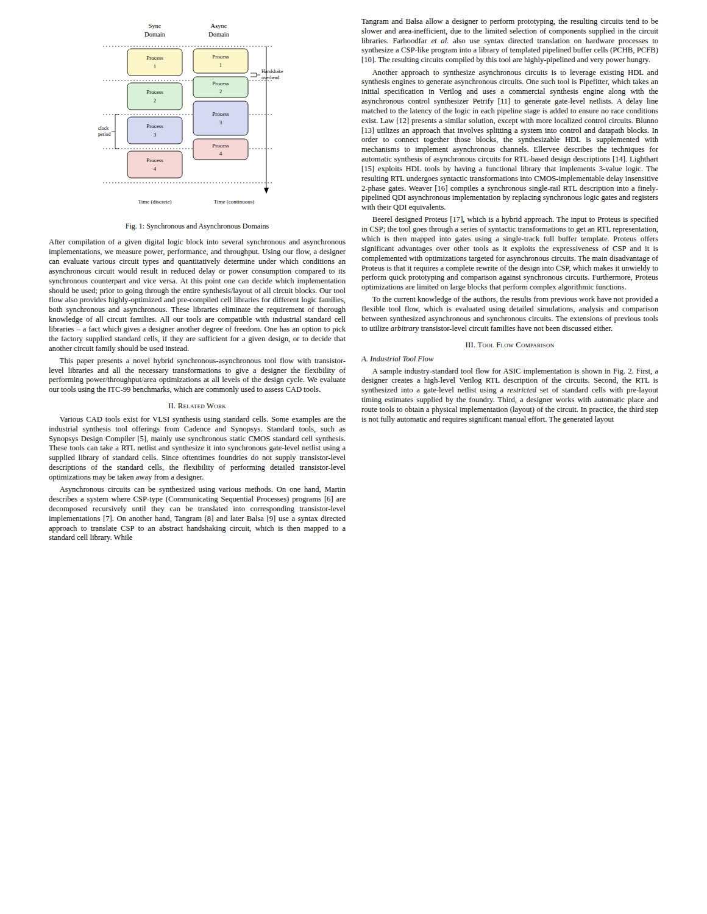Sync Domain Async Domain Process 1 Process 2 Process 3 Process 4 Process 1 Process 2 Process 3 Process 4 Handshake overhead clock period Time (discrete) Time (continuous)
Fig. 1: Synchronous and Asynchronous Domains
After compilation of a given digital logic block into several synchronous and asynchronous implementations, we measure power, performance, and throughput. Using our flow, a designer can evaluate various circuit types and quantitatively determine under which conditions an asynchronous circuit would result in reduced delay or power consumption compared to its synchronous counterpart and vice versa. At this point one can decide which implementation should be used; prior to going through the entire synthesis/layout of all circuit blocks. Our tool flow also provides highly-optimized and pre-compiled cell libraries for different logic families, both synchronous and asynchronous. These libraries eliminate the requirement of thorough knowledge of all circuit families. All our tools are compatible with industrial standard cell libraries – a fact which gives a designer another degree of freedom. One has an option to pick the factory supplied standard cells, if they are sufficient for a given design, or to decide that another circuit family should be used instead.
This paper presents a novel hybrid synchronous-asynchronous tool flow with transistor-level libraries and all the necessary transformations to give a designer the flexibility of performing power/throughput/area optimizations at all levels of the design cycle. We evaluate our tools using the ITC-99 benchmarks, which are commonly used to assess CAD tools.
II. Related Work
Various CAD tools exist for VLSI synthesis using standard cells. Some examples are the industrial synthesis tool offerings from Cadence and Synopsys. Standard tools, such as Synopsys Design Compiler [5], mainly use synchronous static CMOS standard cell synthesis. These tools can take a RTL netlist and synthesize it into synchronous gate-level netlist using a supplied library of standard cells. Since oftentimes foundries do not supply transistor-level descriptions of the standard cells, the flexibility of performing detailed transistor-level optimizations may be taken away from a designer.
Asynchronous circuits can be synthesized using various methods. On one hand, Martin describes a system where CSP-type (Communicating Sequential Processes) programs [6] are decomposed recursively until they can be translated into corresponding transistor-level implementations [7]. On another hand, Tangram [8] and later Balsa [9] use a syntax directed approach to translate CSP to an abstract handshaking circuit, which is then mapped to a standard cell library. While
Tangram and Balsa allow a designer to perform prototyping, the resulting circuits tend to be slower and area-inefficient, due to the limited selection of components supplied in the circuit libraries. Farhoodfar et al. also use syntax directed translation on hardware processes to synthesize a CSP-like program into a library of templated pipelined buffer cells (PCHB, PCFB) [10]. The resulting circuits compiled by this tool are highly-pipelined and very power hungry.
Another approach to synthesize asynchronous circuits is to leverage existing HDL and synthesis engines to generate asynchronous circuits. One such tool is Pipefitter, which takes an initial specification in Verilog and uses a commercial synthesis engine along with the asynchronous control synthesizer Petrify [11] to generate gate-level netlists. A delay line matched to the latency of the logic in each pipeline stage is added to ensure no race conditions exist. Law [12] presents a similar solution, except with more localized control circuits. Blunno [13] utilizes an approach that involves splitting a system into control and datapath blocks. In order to connect together those blocks, the synthesizable HDL is supplemented with mechanisms to implement asynchronous channels. Ellervee describes the techniques for automatic synthesis of asynchronous circuits for RTL-based design descriptions [14]. Lighthart [15] exploits HDL tools by having a functional library that implements 3-value logic. The resulting RTL undergoes syntactic transformations into CMOS-implementable delay insensitive 2-phase gates. Weaver [16] compiles a synchronous single-rail RTL description into a finely-pipelined QDI asynchronous implementation by replacing synchronous logic gates and registers with their QDI equivalents.
Beerel designed Proteus [17], which is a hybrid approach. The input to Proteus is specified in CSP; the tool goes through a series of syntactic transformations to get an RTL representation, which is then mapped into gates using a single-track full buffer template. Proteus offers significant advantages over other tools as it exploits the expressiveness of CSP and it is complemented with optimizations targeted for asynchronous circuits. The main disadvantage of Proteus is that it requires a complete rewrite of the design into CSP, which makes it unwieldy to perform quick prototyping and comparison against synchronous circuits. Furthermore, Proteus optimizations are limited on large blocks that perform complex algorithmic functions.
To the current knowledge of the authors, the results from previous work have not provided a flexible tool flow, which is evaluated using detailed simulations, analysis and comparison between synthesized asynchronous and synchronous circuits. The extensions of previous tools to utilize arbitrary transistor-level circuit families have not been discussed either.
III. Tool Flow Comparison
A. Industrial Tool Flow
A sample industry-standard tool flow for ASIC implementation is shown in Fig. 2. First, a designer creates a high-level Verilog RTL description of the circuits. Second, the RTL is synthesized into a gate-level netlist using a restricted set of standard cells with pre-layout timing estimates supplied by the foundry. Third, a designer works with automatic place and route tools to obtain a physical implementation (layout) of the circuit. In practice, the third step is not fully automatic and requires significant manual effort. The generated layout